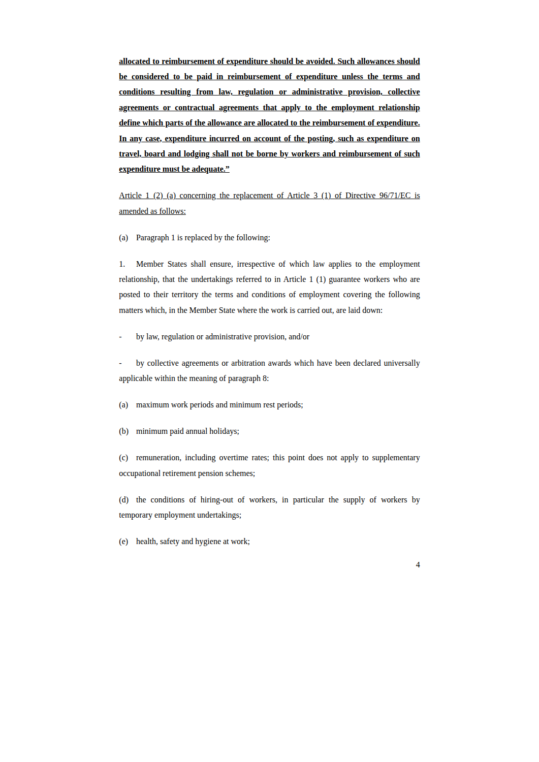allocated to reimbursement of expenditure should be avoided. Such allowances should be considered to be paid in reimbursement of expenditure unless the terms and conditions resulting from law, regulation or administrative provision, collective agreements or contractual agreements that apply to the employment relationship define which parts of the allowance are allocated to the reimbursement of expenditure. In any case, expenditure incurred on account of the posting, such as expenditure on travel, board and lodging shall not be borne by workers and reimbursement of such expenditure must be adequate.”
Article 1 (2) (a) concerning the replacement of Article 3 (1) of Directive 96/71/EC is amended as follows:
(a) Paragraph 1 is replaced by the following:
1. Member States shall ensure, irrespective of which law applies to the employment relationship, that the undertakings referred to in Article 1 (1) guarantee workers who are posted to their territory the terms and conditions of employment covering the following matters which, in the Member State where the work is carried out, are laid down:
-by law, regulation or administrative provision, and/or
-by collective agreements or arbitration awards which have been declared universally applicable within the meaning of paragraph 8:
(a) maximum work periods and minimum rest periods;
(b) minimum paid annual holidays;
(c) remuneration, including overtime rates; this point does not apply to supplementary occupational retirement pension schemes;
(d) the conditions of hiring-out of workers, in particular the supply of workers by temporary employment undertakings;
(e) health, safety and hygiene at work;
4